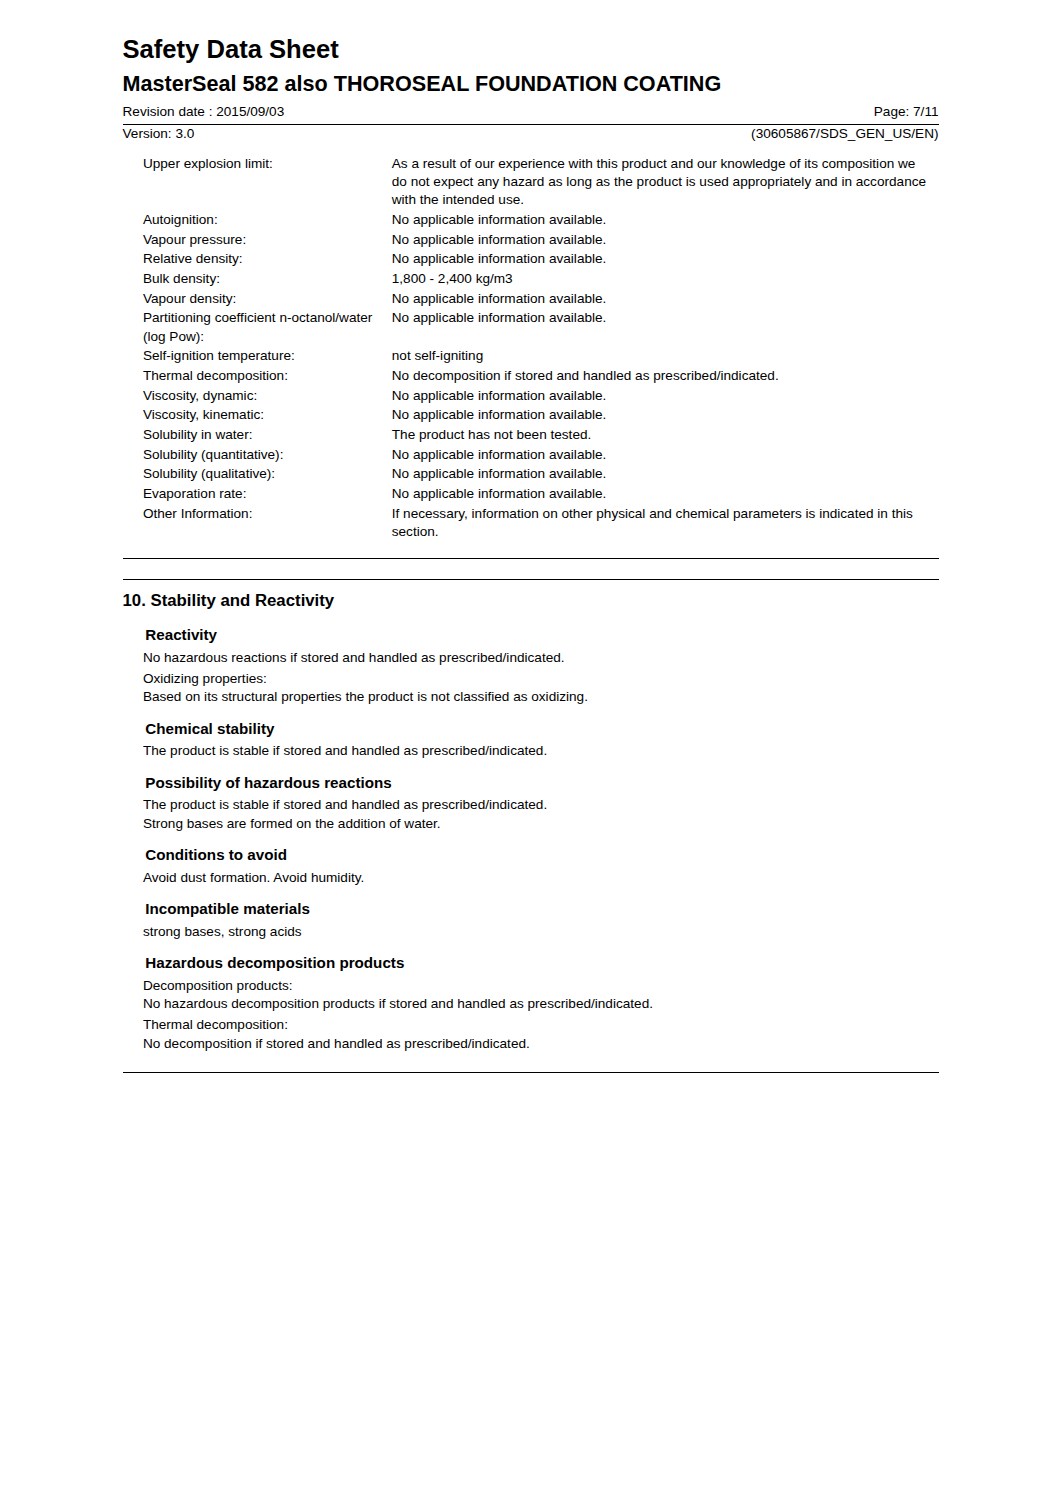Safety Data Sheet
MasterSeal 582 also THOROSEAL FOUNDATION COATING
Revision date : 2015/09/03
Page: 7/11
Version: 3.0
(30605867/SDS_GEN_US/EN)
| Upper explosion limit: | As a result of our experience with this product and our knowledge of its composition we do not expect any hazard as long as the product is used appropriately and in accordance with the intended use. |
| Autoignition: | No applicable information available. |
| Vapour pressure: | No applicable information available. |
| Relative density: | No applicable information available. |
| Bulk density: | 1,800 - 2,400 kg/m3 |
| Vapour density: | No applicable information available. |
| Partitioning coefficient n-octanol/water (log Pow): | No applicable information available. |
| Self-ignition temperature: | not self-igniting |
| Thermal decomposition: | No decomposition if stored and handled as prescribed/indicated. |
| Viscosity, dynamic: | No applicable information available. |
| Viscosity, kinematic: | No applicable information available. |
| Solubility in water: | The product has not been tested. |
| Solubility (quantitative): | No applicable information available. |
| Solubility (qualitative): | No applicable information available. |
| Evaporation rate: | No applicable information available. |
| Other Information: | If necessary, information on other physical and chemical parameters is indicated in this section. |
10. Stability and Reactivity
Reactivity
No hazardous reactions if stored and handled as prescribed/indicated.
Oxidizing properties:
Based on its structural properties the product is not classified as oxidizing.
Chemical stability
The product is stable if stored and handled as prescribed/indicated.
Possibility of hazardous reactions
The product is stable if stored and handled as prescribed/indicated.
Strong bases are formed on the addition of water.
Conditions to avoid
Avoid dust formation. Avoid humidity.
Incompatible materials
strong bases, strong acids
Hazardous decomposition products
Decomposition products:
No hazardous decomposition products if stored and handled as prescribed/indicated.
Thermal decomposition:
No decomposition if stored and handled as prescribed/indicated.